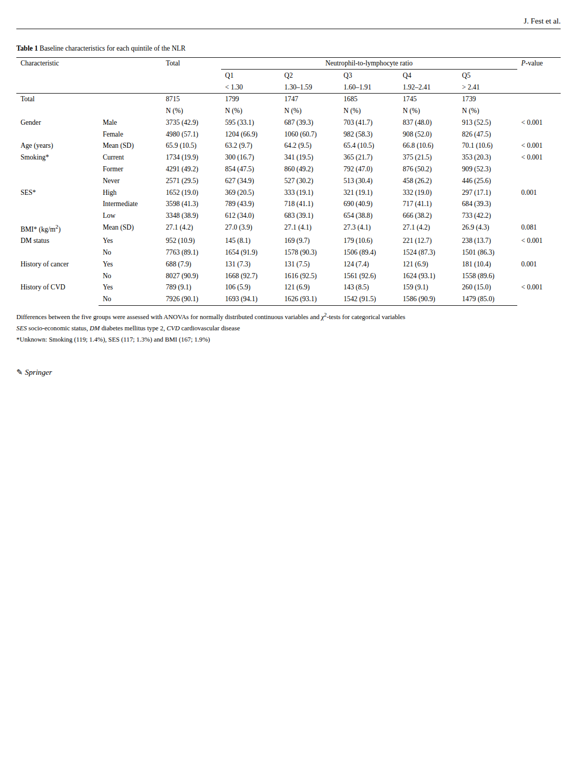J. Fest et al.
Table 1 Baseline characteristics for each quintile of the NLR
| Characteristic | Total | Neutrophil-to-lymphocyte ratio | P -value |
| --- | --- | --- | --- |
| Q1 | Q2 | Q3 | Q4 | Q5 |
| | | < 1.30 | 1.30–1.59 | 1.60–1.91 | 1.92–2.41 | > 2.41 | |
| Total | 8715 | 1799 | 1747 | 1685 | 1745 | 1739 | |
| | N (%) | N (%) | N (%) | N (%) | N (%) | N (%) | |
| Gender | Male | 3735 (42.9) | 595 (33.1) | 687 (39.3) | 703 (41.7) | 837 (48.0) | 913 (52.5) | < 0.001 |
| Female | 4980 (57.1) | 1204 (66.9) | 1060 (60.7) | 982 (58.3) | 908 (52.0) | 826 (47.5) |
| Age (years) | Mean (SD) | 65.9 (10.5) | 63.2 (9.7) | 64.2 (9.5) | 65.4 (10.5) | 66.8 (10.6) | 70.1 (10.6) | < 0.001 |
| Smoking* | Current | 1734 (19.9) | 300 (16.7) | 341 (19.5) | 365 (21.7) | 375 (21.5) | 353 (20.3) | < 0.001 |
| Former | 4291 (49.2) | 854 (47.5) | 860 (49.2) | 792 (47.0) | 876 (50.2) | 909 (52.3) |
| Never | 2571 (29.5) | 627 (34.9) | 527 (30.2) | 513 (30.4) | 458 (26.2) | 446 (25.6) |
| SES* | High | 1652 (19.0) | 369 (20.5) | 333 (19.1) | 321 (19.1) | 332 (19.0) | 297 (17.1) | 0.001 |
| Intermediate | 3598 (41.3) | 789 (43.9) | 718 (41.1) | 690 (40.9) | 717 (41.1) | 684 (39.3) |
| Low | 3348 (38.9) | 612 (34.0) | 683 (39.1) | 654 (38.8) | 666 (38.2) | 733 (42.2) |
| BMI* (kg/m 2 ) | Mean (SD) | 27.1 (4.2) | 27.0 (3.9) | 27.1 (4.1) | 27.3 (4.1) | 27.1 (4.2) | 26.9 (4.3) | 0.081 |
| DM status | Yes | 952 (10.9) | 145 (8.1) | 169 (9.7) | 179 (10.6) | 221 (12.7) | 238 (13.7) | < 0.001 |
| No | 7763 (89.1) | 1654 (91.9) | 1578 (90.3) | 1506 (89.4) | 1524 (87.3) | 1501 (86.3) |
| History of cancer | Yes | 688 (7.9) | 131 (7.3) | 131 (7.5) | 124 (7.4) | 121 (6.9) | 181 (10.4) | 0.001 |
| No | 8027 (90.9) | 1668 (92.7) | 1616 (92.5) | 1561 (92.6) | 1624 (93.1) | 1558 (89.6) |
| History of CVD | Yes | 789 (9.1) | 106 (5.9) | 121 (6.9) | 143 (8.5) | 159 (9.1) | 260 (15.0) | < 0.001 |
| No | 7926 (90.1) | 1693 (94.1) | 1626 (93.1) | 1542 (91.5) | 1586 (90.9) | 1479 (85.0) |
Differences between the five groups were assessed with ANOVAs for normally distributed continuous variables and χ2-tests for categorical variables
SES socio-economic status, DM diabetes mellitus type 2, CVD cardiovascular disease
*Unknown: Smoking (119; 1.4%), SES (117; 1.3%) and BMI (167; 1.9%)
✎ Springer